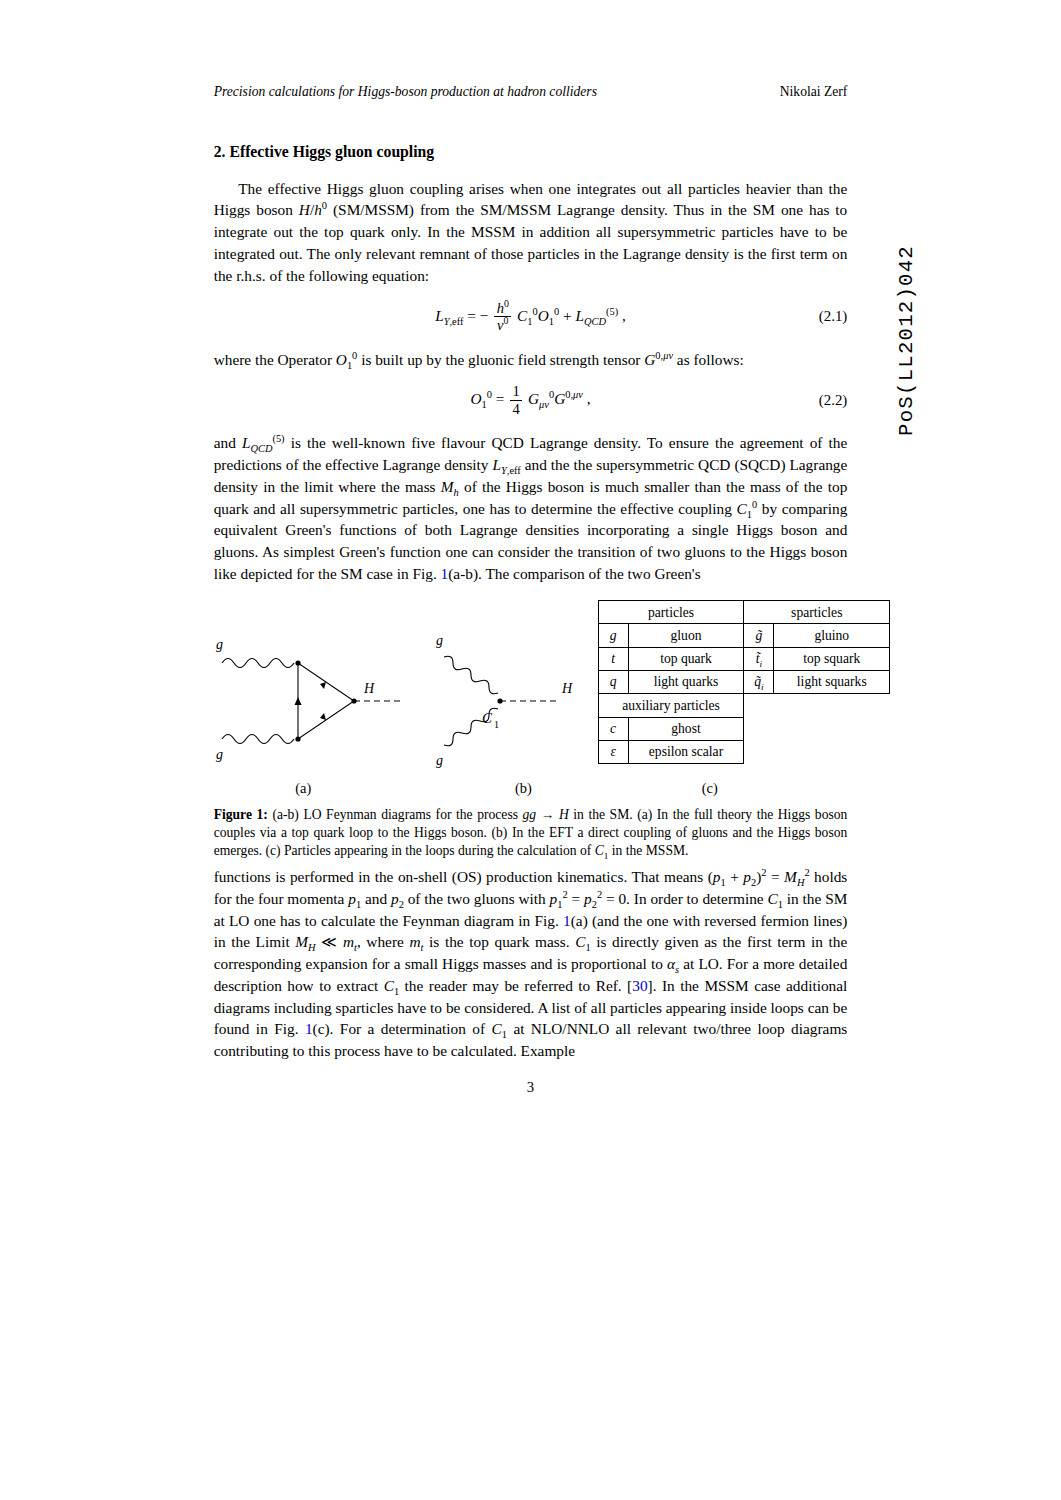Precision calculations for Higgs-boson production at hadron colliders
Nikolai Zerf
PoS(LL2012)042
2. Effective Higgs gluon coupling
The effective Higgs gluon coupling arises when one integrates out all particles heavier than the Higgs boson H/h0 (SM/MSSM) from the SM/MSSM Lagrange density. Thus in the SM one has to integrate out the top quark only. In the MSSM in addition all supersymmetric particles have to be integrated out. The only relevant remnant of those particles in the Lagrange density is the first term on the r.h.s. of the following equation:
LY,eff = − h0 v0 C10O10 + LQCD(5) ,
(2.1)
where the Operator O10 is built up by the gluonic field strength tensor G0,μν as follows:
O10 = 14 Gμν0G0,μν ,
(2.2)
and LQCD(5) is the well-known five flavour QCD Lagrange density. To ensure the agreement of the predictions of the effective Lagrange density LY,eff and the the supersymmetric QCD (SQCD) Lagrange density in the limit where the mass Mh of the Higgs boson is much smaller than the mass of the top quark and all supersymmetric particles, one has to determine the effective coupling C10 by comparing equivalent Green's functions of both Lagrange densities incorporating a single Higgs boson and gluons. As simplest Green's function one can consider the transition of two gluons to the Higgs boson like depicted for the SM case in Fig. 1(a-b). The comparison of the two Green's
g g H
g g C 1 H
| particles | sparticles |
| g | gluon | g̃ | gluino |
| t | top quark | t̃ i | top squark |
| q | light quarks | q̃ i | light squarks |
| auxiliary particles | |
| c | ghost | |
| ε | epsilon scalar | |
(a) (b) (c)
Figure 1: (a-b) LO Feynman diagrams for the process gg → H in the SM. (a) In the full theory the Higgs boson couples via a top quark loop to the Higgs boson. (b) In the EFT a direct coupling of gluons and the Higgs boson emerges. (c) Particles appearing in the loops during the calculation of C1 in the MSSM.
functions is performed in the on-shell (OS) production kinematics. That means (p1 + p2)2 = MH2 holds for the four momenta p1 and p2 of the two gluons with p12 = p22 = 0. In order to determine C1 in the SM at LO one has to calculate the Feynman diagram in Fig. 1(a) (and the one with reversed fermion lines) in the Limit MH ≪ mt, where mt is the top quark mass. C1 is directly given as the first term in the corresponding expansion for a small Higgs masses and is proportional to αs at LO. For a more detailed description how to extract C1 the reader may be referred to Ref. [30]. In the MSSM case additional diagrams including sparticles have to be considered. A list of all particles appearing inside loops can be found in Fig. 1(c). For a determination of C1 at NLO/NNLO all relevant two/three loop diagrams contributing to this process have to be calculated. Example
3